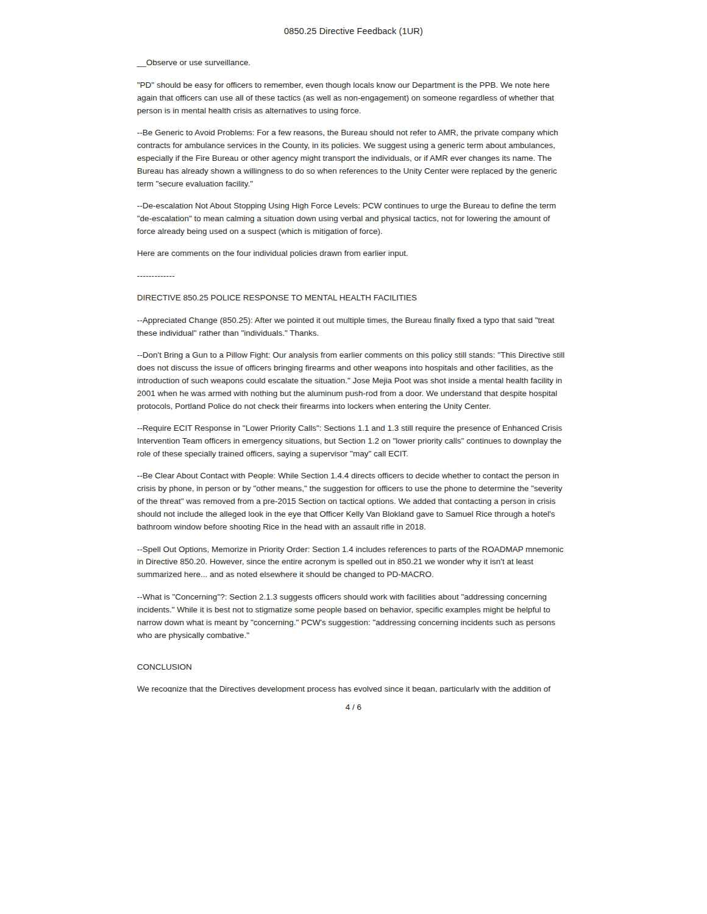0850.25 Directive Feedback (1UR)
__Observe or use surveillance.
"PD" should be easy for officers to remember, even though locals know our Department is the PPB. We note here again that officers can use all of these tactics (as well as non-engagement) on someone regardless of whether that person is in mental health crisis as alternatives to using force.
--Be Generic to Avoid Problems: For a few reasons, the Bureau should not refer to AMR, the private company which contracts for ambulance services in the County, in its policies. We suggest using a generic term about ambulances, especially if the Fire Bureau or other agency might transport the individuals, or if AMR ever changes its name. The Bureau has already shown a willingness to do so when references to the Unity Center were replaced by the generic term "secure evaluation facility."
--De-escalation Not About Stopping Using High Force Levels: PCW continues to urge the Bureau to define the term "de-escalation" to mean calming a situation down using verbal and physical tactics, not for lowering the amount of force already being used on a suspect (which is mitigation of force).
Here are comments on the four individual policies drawn from earlier input.
-------------
DIRECTIVE 850.25 POLICE RESPONSE TO MENTAL HEALTH FACILITIES
--Appreciated Change (850.25): After we pointed it out multiple times, the Bureau finally fixed a typo that said "treat these individual" rather than "individuals." Thanks.
--Don't Bring a Gun to a Pillow Fight: Our analysis from earlier comments on this policy still stands: "This Directive still does not discuss the issue of officers bringing firearms and other weapons into hospitals and other facilities, as the introduction of such weapons could escalate the situation." Jose Mejia Poot was shot inside a mental health facility in 2001 when he was armed with nothing but the aluminum push-rod from a door. We understand that despite hospital protocols, Portland Police do not check their firearms into lockers when entering the Unity Center.
--Require ECIT Response in "Lower Priority Calls": Sections 1.1 and 1.3 still require the presence of Enhanced Crisis Intervention Team officers in emergency situations, but Section 1.2 on "lower priority calls" continues to downplay the role of these specially trained officers, saying a supervisor "may" call ECIT.
--Be Clear About Contact with People: While Section 1.4.4 directs officers to decide whether to contact the person in crisis by phone, in person or by "other means," the suggestion for officers to use the phone to determine the "severity of the threat" was removed from a pre-2015 Section on tactical options. We added that contacting a person in crisis should not include the alleged look in the eye that Officer Kelly Van Blokland gave to Samuel Rice through a hotel's bathroom window before shooting Rice in the head with an assault rifle in 2018.
--Spell Out Options, Memorize in Priority Order: Section 1.4 includes references to parts of the ROADMAP mnemonic in Directive 850.20. However, since the entire acronym is spelled out in 850.21 we wonder why it isn't at least summarized here... and as noted elsewhere it should be changed to PD-MACRO.
--What is "Concerning"?: Section 2.1.3 suggests officers should work with facilities about "addressing concerning incidents." While it is best not to stigmatize some people based on behavior, specific examples might be helpful to narrow down what is meant by "concerning." PCW's suggestion: "addressing concerning incidents such as persons who are physically combative."
CONCLUSION
We recognize that the Directives development process has evolved since it began, particularly with the addition of redline versions and public comments posted in the Second Universal Review. There is still room to improve by making the information presented in
4 / 6